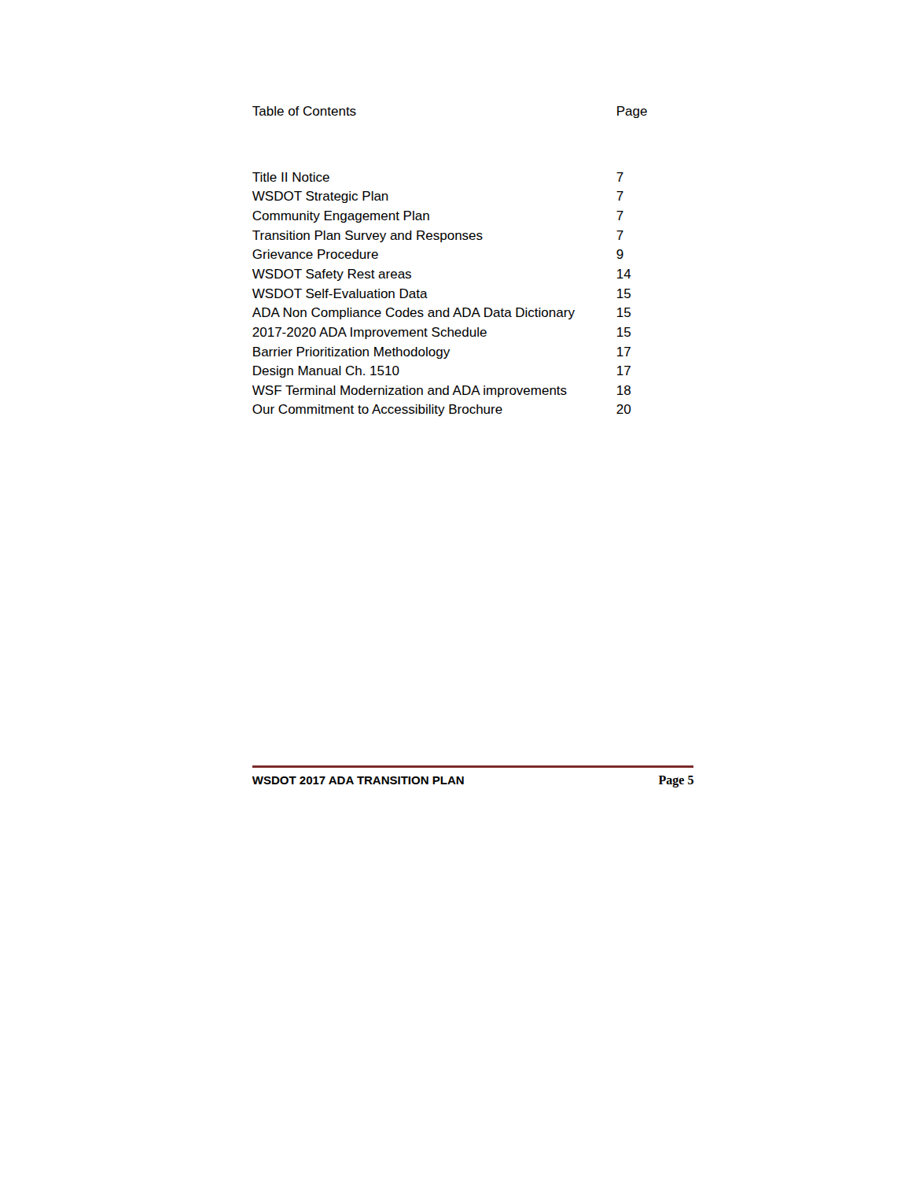| Table of Contents | Page |
| Title II Notice | 7 |
| WSDOT Strategic Plan | 7 |
| Community Engagement Plan | 7 |
| Transition Plan Survey and Responses | 7 |
| Grievance Procedure | 9 |
| WSDOT Safety Rest areas | 14 |
| WSDOT Self-Evaluation Data | 15 |
| ADA Non Compliance Codes and ADA Data Dictionary | 15 |
| 2017-2020 ADA Improvement Schedule | 15 |
| Barrier Prioritization Methodology | 17 |
| Design Manual Ch. 1510 | 17 |
| WSF Terminal Modernization and ADA improvements | 18 |
| Our Commitment to Accessibility Brochure | 20 |
WSDOT 2017 ADA TRANSITION PLAN Page 5